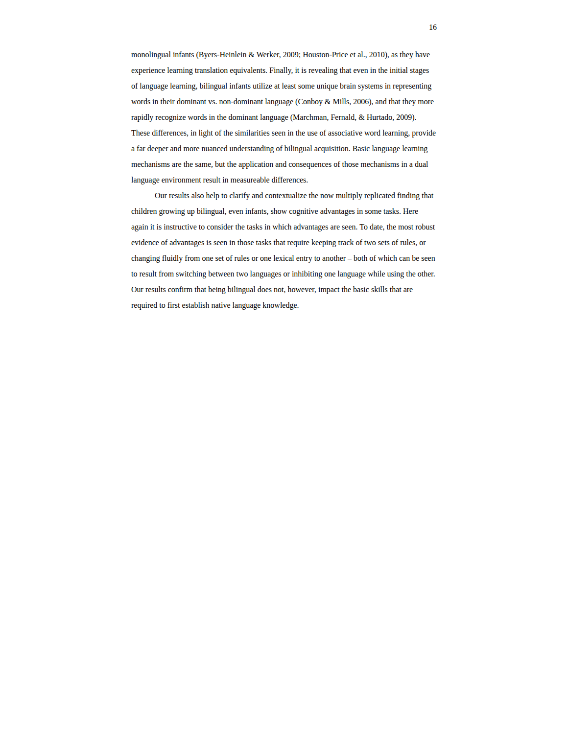16
monolingual infants (Byers-Heinlein & Werker, 2009; Houston-Price et al., 2010), as they have experience learning translation equivalents. Finally, it is revealing that even in the initial stages of language learning, bilingual infants utilize at least some unique brain systems in representing words in their dominant vs. non-dominant language (Conboy & Mills, 2006), and that they more rapidly recognize words in the dominant language (Marchman, Fernald, & Hurtado, 2009). These differences, in light of the similarities seen in the use of associative word learning, provide a far deeper and more nuanced understanding of bilingual acquisition. Basic language learning mechanisms are the same, but the application and consequences of those mechanisms in a dual language environment result in measureable differences.
Our results also help to clarify and contextualize the now multiply replicated finding that children growing up bilingual, even infants, show cognitive advantages in some tasks. Here again it is instructive to consider the tasks in which advantages are seen. To date, the most robust evidence of advantages is seen in those tasks that require keeping track of two sets of rules, or changing fluidly from one set of rules or one lexical entry to another – both of which can be seen to result from switching between two languages or inhibiting one language while using the other. Our results confirm that being bilingual does not, however, impact the basic skills that are required to first establish native language knowledge.